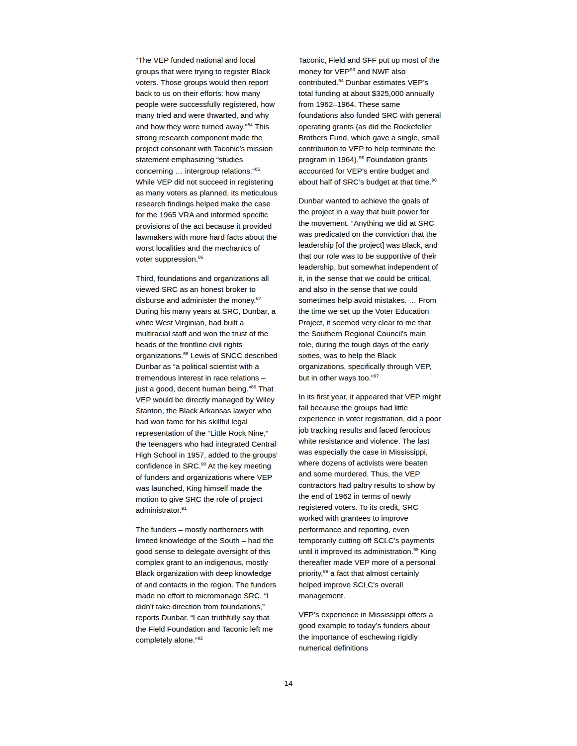“The VEP funded national and local groups that were trying to register Black voters. Those groups would then report back to us on their efforts: how many people were successfully registered, how many tried and were thwarted, and why and how they were turned away.”84 This strong research component made the project consonant with Taconic’s mission statement emphasizing “studies concerning … intergroup relations.”85 While VEP did not succeed in registering as many voters as planned, its meticulous research findings helped make the case for the 1965 VRA and informed specific provisions of the act because it provided lawmakers with more hard facts about the worst localities and the mechanics of voter suppression.86
Third, foundations and organizations all viewed SRC as an honest broker to disburse and administer the money.87 During his many years at SRC, Dunbar, a white West Virginian, had built a multiracial staff and won the trust of the heads of the frontline civil rights organizations.88 Lewis of SNCC described Dunbar as “a political scientist with a tremendous interest in race relations – just a good, decent human being.”89 That VEP would be directly managed by Wiley Stanton, the Black Arkansas lawyer who had won fame for his skillful legal representation of the “Little Rock Nine,” the teenagers who had integrated Central High School in 1957, added to the groups’ confidence in SRC.90 At the key meeting of funders and organizations where VEP was launched, King himself made the motion to give SRC the role of project administrator.91
The funders – mostly northerners with limited knowledge of the South – had the good sense to delegate oversight of this complex grant to an indigenous, mostly Black organization with deep knowledge of and contacts in the region. The funders made no effort to micromanage SRC. “I didn't take direction from foundations,” reports Dunbar. “I can truthfully say that the Field Foundation and Taconic left me completely alone.”92
Taconic, Field and SFF put up most of the money for VEP93 and NWF also contributed.94 Dunbar estimates VEP’s total funding at about $325,000 annually from 1962–1964. These same foundations also funded SRC with general operating grants (as did the Rockefeller Brothers Fund, which gave a single, small contribution to VEP to help terminate the program in 1964).95 Foundation grants accounted for VEP’s entire budget and about half of SRC’s budget at that time.96
Dunbar wanted to achieve the goals of the project in a way that built power for the movement. “Anything we did at SRC was predicated on the conviction that the leadership [of the project] was Black, and that our role was to be supportive of their leadership, but somewhat independent of it, in the sense that we could be critical, and also in the sense that we could sometimes help avoid mistakes. … From the time we set up the Voter Education Project, it seemed very clear to me that the Southern Regional Council's main role, during the tough days of the early sixties, was to help the Black organizations, specifically through VEP, but in other ways too.”97
In its first year, it appeared that VEP might fail because the groups had little experience in voter registration, did a poor job tracking results and faced ferocious white resistance and violence. The last was especially the case in Mississippi, where dozens of activists were beaten and some murdered. Thus, the VEP contractors had paltry results to show by the end of 1962 in terms of newly registered voters. To its credit, SRC worked with grantees to improve performance and reporting, even temporarily cutting off SCLC’s payments until it improved its administration.98 King thereafter made VEP more of a personal priority,99 a fact that almost certainly helped improve SCLC’s overall management.
VEP’s experience in Mississippi offers a good example to today’s funders about the importance of eschewing rigidly numerical definitions
14